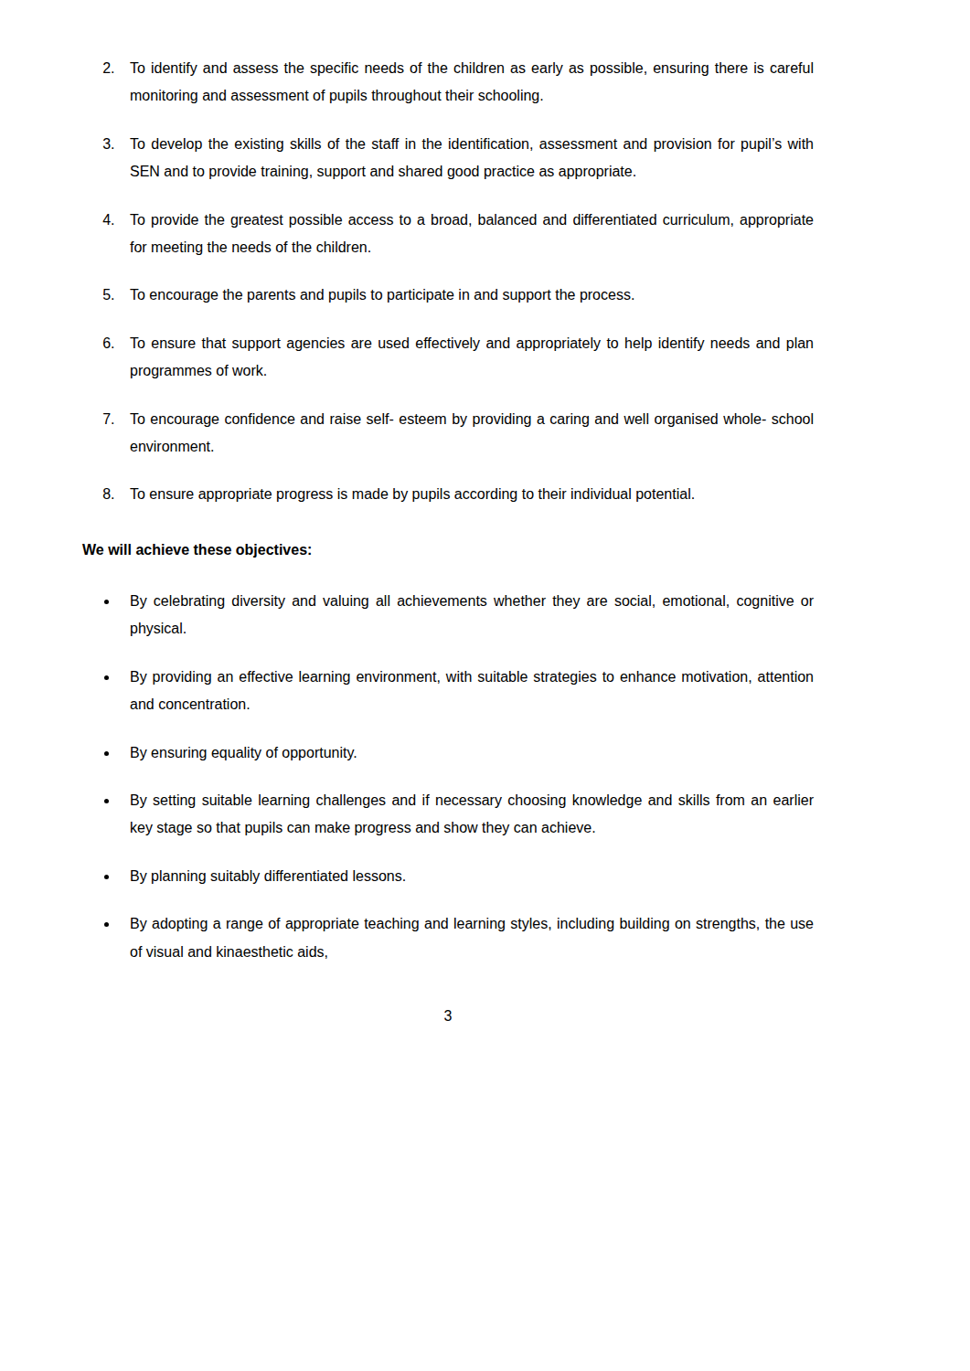To identify and assess the specific needs of the children as early as possible, ensuring there is careful monitoring and assessment of pupils throughout their schooling.
To develop the existing skills of the staff in the identification, assessment and provision for pupil’s with SEN and to provide training, support and shared good practice as appropriate.
To provide the greatest possible access to a broad, balanced and differentiated curriculum, appropriate for meeting the needs of the children.
To encourage the parents and pupils to participate in and support the process.
To ensure that support agencies are used effectively and appropriately to help identify needs and plan programmes of work.
To encourage confidence and raise self- esteem by providing a caring and well organised whole- school environment.
To ensure appropriate progress is made by pupils according to their individual potential.
We will achieve these objectives:
By celebrating diversity and valuing all achievements whether they are social, emotional, cognitive or physical.
By providing an effective learning environment, with suitable strategies to enhance motivation, attention and concentration.
By ensuring equality of opportunity.
By setting suitable learning challenges and if necessary choosing knowledge and skills from an earlier key stage so that pupils can make progress and show they can achieve.
By planning suitably differentiated lessons.
By adopting a range of appropriate teaching and learning styles, including building on strengths, the use of visual and kinaesthetic aids,
3